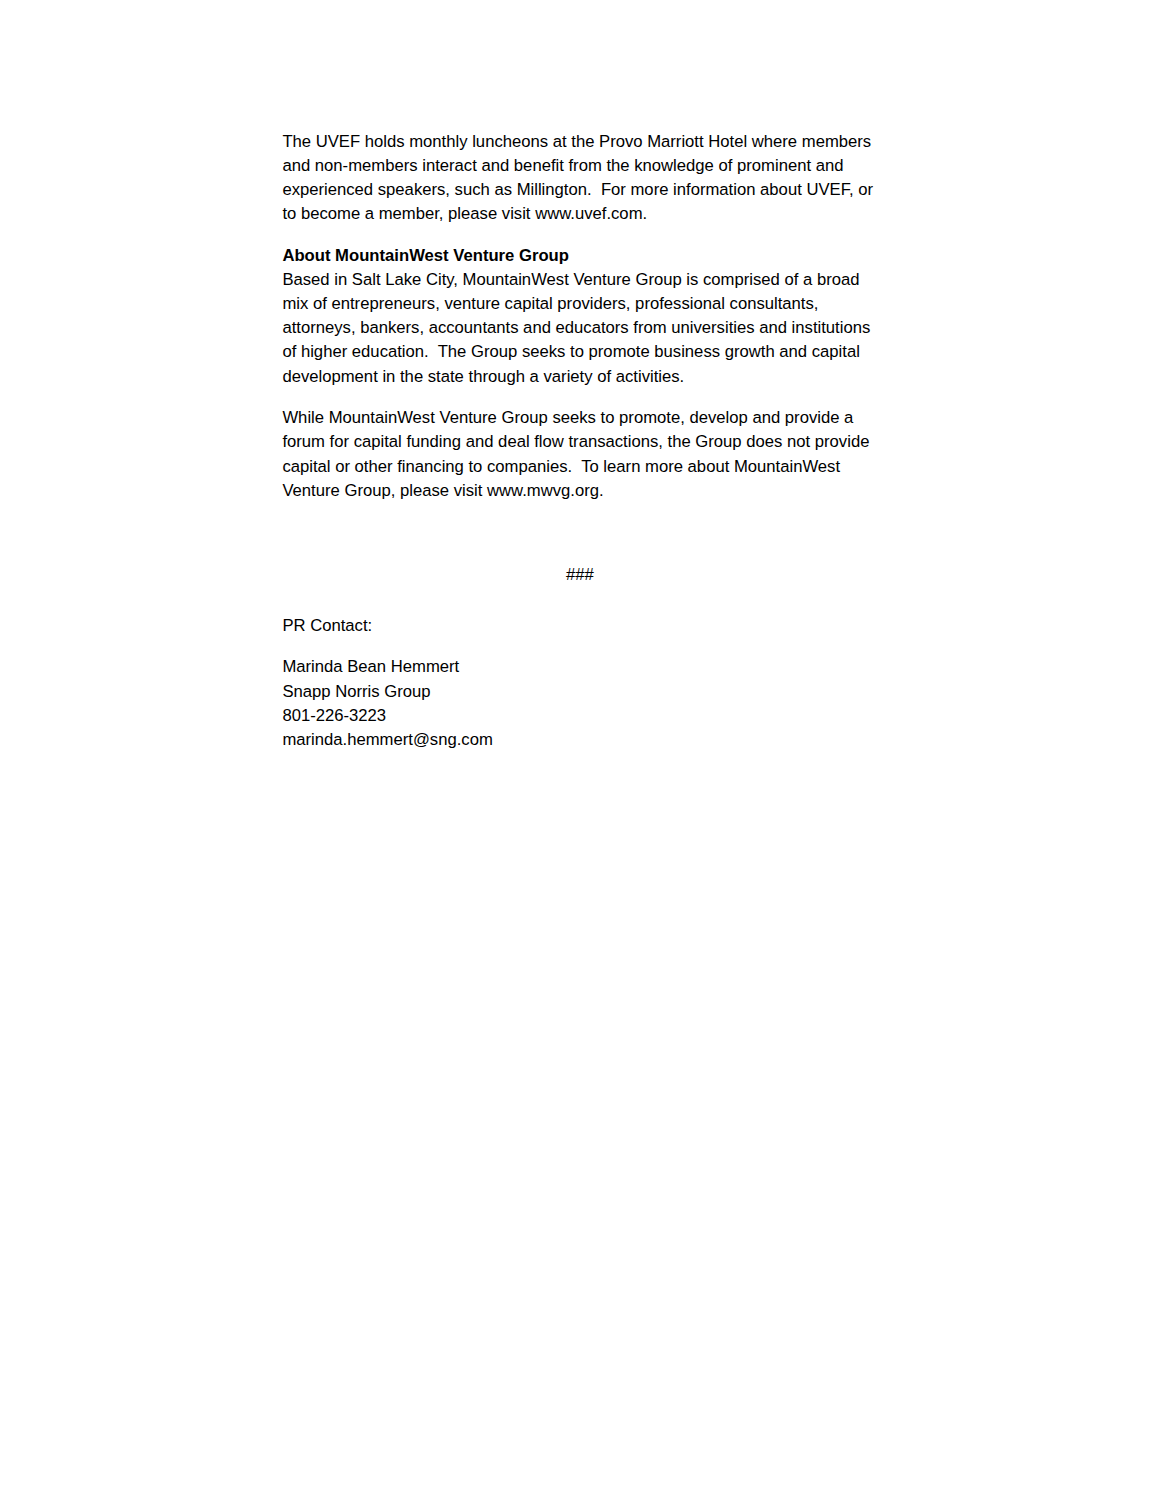The UVEF holds monthly luncheons at the Provo Marriott Hotel where members and non-members interact and benefit from the knowledge of prominent and experienced speakers, such as Millington. For more information about UVEF, or to become a member, please visit www.uvef.com.
About MountainWest Venture Group
Based in Salt Lake City, MountainWest Venture Group is comprised of a broad mix of entrepreneurs, venture capital providers, professional consultants, attorneys, bankers, accountants and educators from universities and institutions of higher education. The Group seeks to promote business growth and capital development in the state through a variety of activities.
While MountainWest Venture Group seeks to promote, develop and provide a forum for capital funding and deal flow transactions, the Group does not provide capital or other financing to companies. To learn more about MountainWest Venture Group, please visit www.mwvg.org.
###
PR Contact:
Marinda Bean Hemmert
Snapp Norris Group
801-226-3223
marinda.hemmert@sng.com